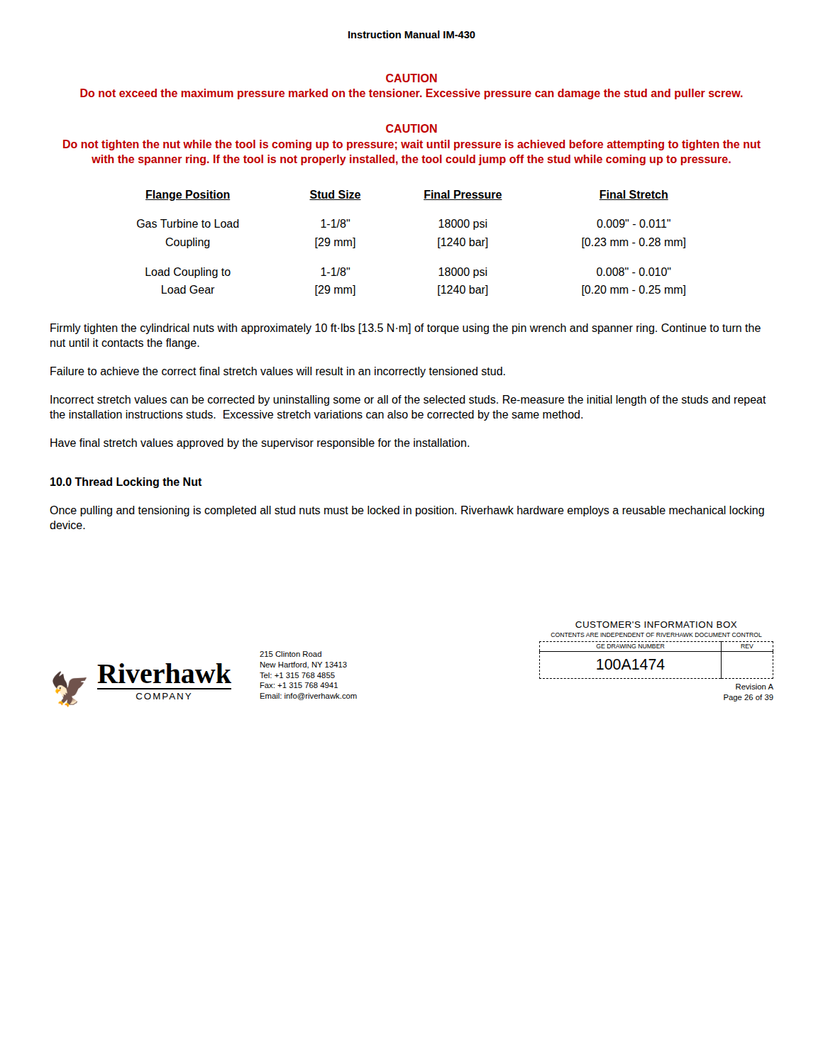Instruction Manual IM-430
CAUTION
Do not exceed the maximum pressure marked on the tensioner. Excessive pressure can damage the stud and puller screw.
CAUTION
Do not tighten the nut while the tool is coming up to pressure; wait until pressure is achieved before attempting to tighten the nut with the spanner ring. If the tool is not properly installed, the tool could jump off the stud while coming up to pressure.
| Flange Position | Stud Size | Final Pressure | Final Stretch |
| --- | --- | --- | --- |
| Gas Turbine to Load | 1-1/8" | 18000 psi | 0.009" - 0.011" |
| Coupling | [29 mm] | [1240 bar] | [0.23 mm - 0.28 mm] |
| Load Coupling to | 1-1/8" | 18000 psi | 0.008" - 0.010" |
| Load Gear | [29 mm] | [1240 bar] | [0.20 mm - 0.25 mm] |
Firmly tighten the cylindrical nuts with approximately 10 ft·lbs [13.5 N·m] of torque using the pin wrench and spanner ring. Continue to turn the nut until it contacts the flange.
Failure to achieve the correct final stretch values will result in an incorrectly tensioned stud.
Incorrect stretch values can be corrected by uninstalling some or all of the selected studs. Re-measure the initial length of the studs and repeat the installation instructions studs. Excessive stretch variations can also be corrected by the same method.
Have final stretch values approved by the supervisor responsible for the installation.
10.0 Thread Locking the Nut
Once pulling and tensioning is completed all stud nuts must be locked in position. Riverhawk hardware employs a reusable mechanical locking device.
🦅
Riverhawk
COMPANY
215 Clinton Road
New Hartford, NY 13413
Tel: +1 315 768 4855
Fax: +1 315 768 4941
Email: info@riverhawk.com
CUSTOMER'S INFORMATION BOX
CONTENTS ARE INDEPENDENT OF RIVERHAWK DOCUMENT CONTROL
| GE DRAWING NUMBER | REV |
| --- | --- |
| 100A1474 | |
Revision A
Page 26 of 39